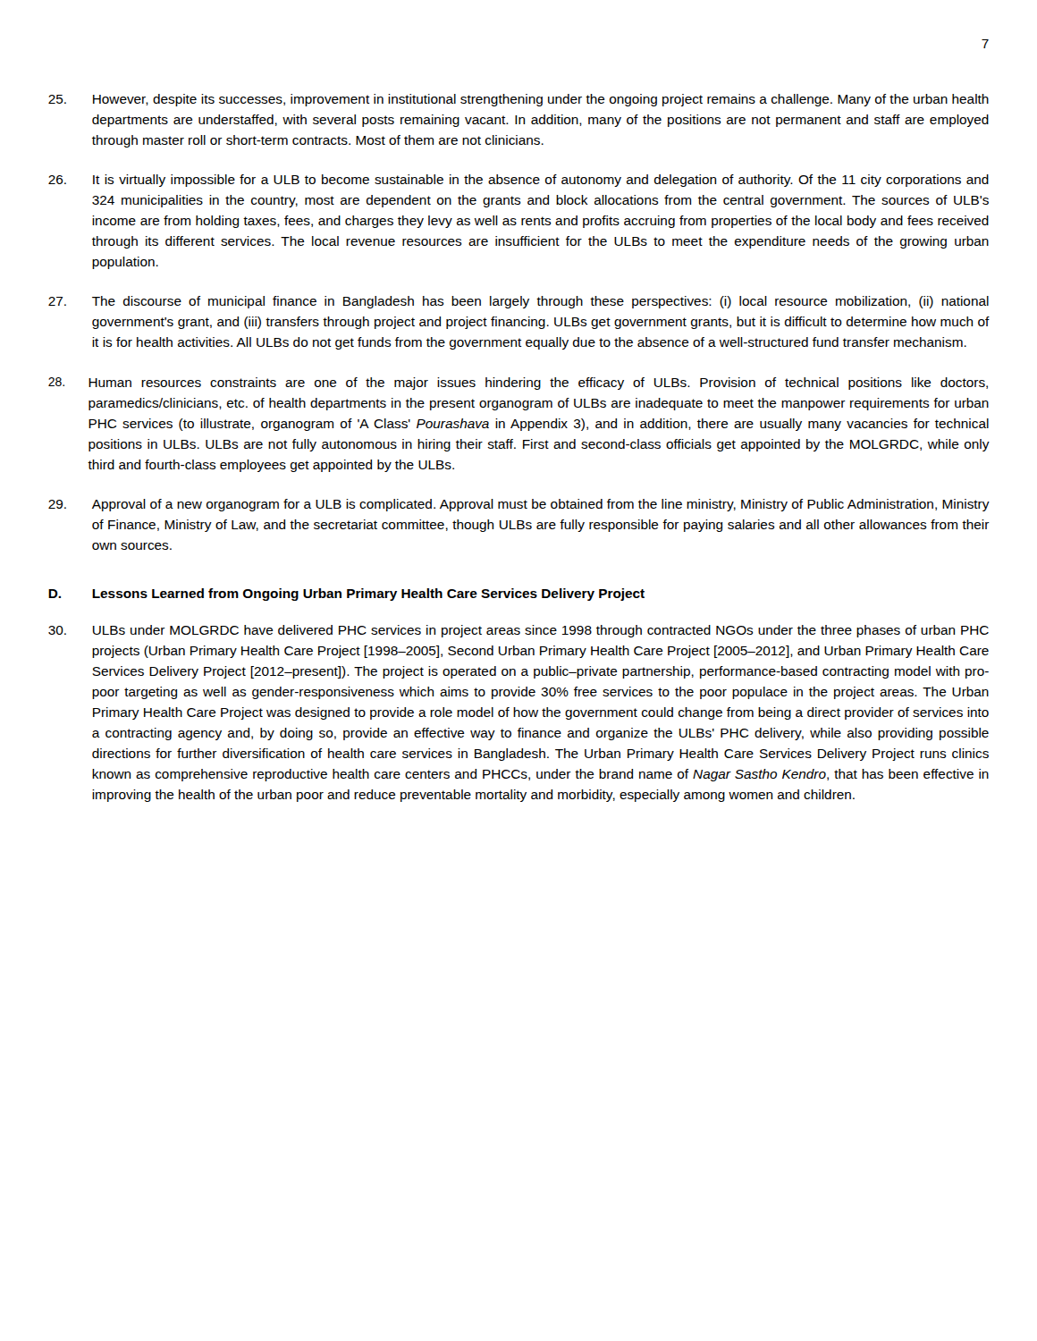7
25.
However, despite its successes, improvement in institutional strengthening under the ongoing project remains a challenge. Many of the urban health departments are understaffed, with several posts remaining vacant. In addition, many of the positions are not permanent and staff are employed through master roll or short-term contracts. Most of them are not clinicians.
26.
It is virtually impossible for a ULB to become sustainable in the absence of autonomy and delegation of authority. Of the 11 city corporations and 324 municipalities in the country, most are dependent on the grants and block allocations from the central government. The sources of ULB's income are from holding taxes, fees, and charges they levy as well as rents and profits accruing from properties of the local body and fees received through its different services. The local revenue resources are insufficient for the ULBs to meet the expenditure needs of the growing urban population.
27.
The discourse of municipal finance in Bangladesh has been largely through these perspectives: (i) local resource mobilization, (ii) national government's grant, and (iii) transfers through project and project financing. ULBs get government grants, but it is difficult to determine how much of it is for health activities. All ULBs do not get funds from the government equally due to the absence of a well-structured fund transfer mechanism.
28.
Human resources constraints are one of the major issues hindering the efficacy of ULBs. Provision of technical positions like doctors, paramedics/clinicians, etc. of health departments in the present organogram of ULBs are inadequate to meet the manpower requirements for urban PHC services (to illustrate, organogram of 'A Class' Pourashava in Appendix 3), and in addition, there are usually many vacancies for technical positions in ULBs. ULBs are not fully autonomous in hiring their staff. First and second-class officials get appointed by the MOLGRDC, while only third and fourth-class employees get appointed by the ULBs.
29.
Approval of a new organogram for a ULB is complicated. Approval must be obtained from the line ministry, Ministry of Public Administration, Ministry of Finance, Ministry of Law, and the secretariat committee, though ULBs are fully responsible for paying salaries and all other allowances from their own sources.
D. Lessons Learned from Ongoing Urban Primary Health Care Services Delivery Project
30.
ULBs under MOLGRDC have delivered PHC services in project areas since 1998 through contracted NGOs under the three phases of urban PHC projects (Urban Primary Health Care Project [1998–2005], Second Urban Primary Health Care Project [2005–2012], and Urban Primary Health Care Services Delivery Project [2012–present]). The project is operated on a public–private partnership, performance-based contracting model with pro-poor targeting as well as gender-responsiveness which aims to provide 30% free services to the poor populace in the project areas. The Urban Primary Health Care Project was designed to provide a role model of how the government could change from being a direct provider of services into a contracting agency and, by doing so, provide an effective way to finance and organize the ULBs' PHC delivery, while also providing possible directions for further diversification of health care services in Bangladesh. The Urban Primary Health Care Services Delivery Project runs clinics known as comprehensive reproductive health care centers and PHCCs, under the brand name of Nagar Sastho Kendro, that has been effective in improving the health of the urban poor and reduce preventable mortality and morbidity, especially among women and children.